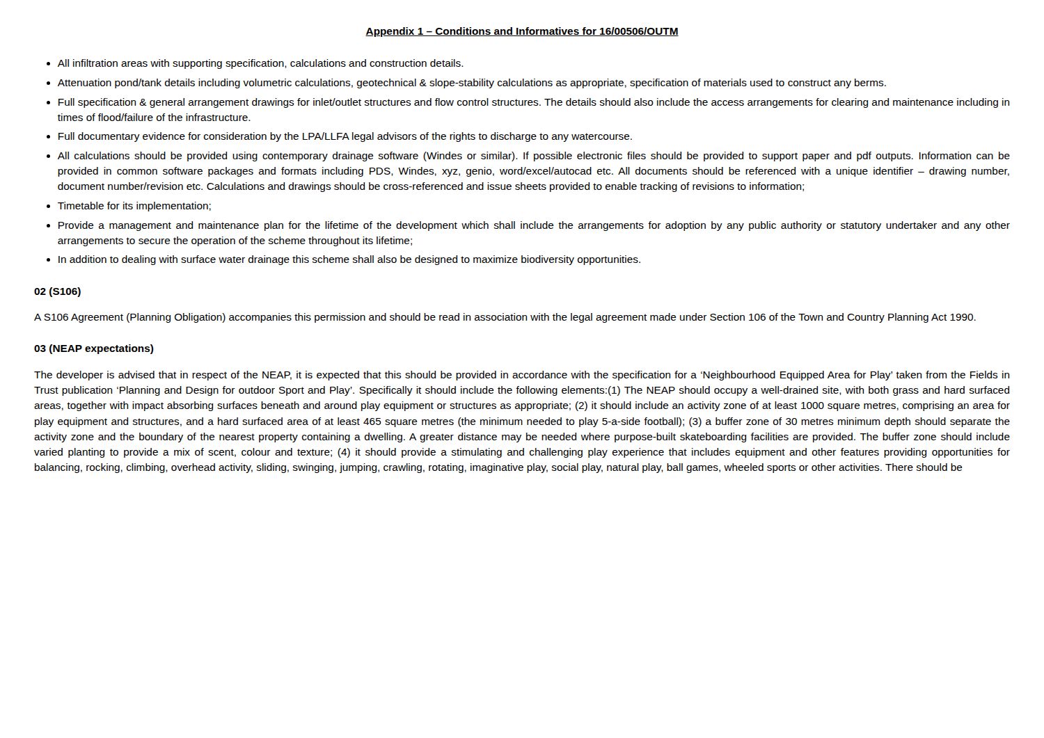Appendix 1 – Conditions and Informatives for 16/00506/OUTM
All infiltration areas with supporting specification, calculations and construction details.
Attenuation pond/tank details including volumetric calculations, geotechnical & slope-stability calculations as appropriate, specification of materials used to construct any berms.
Full specification & general arrangement drawings for inlet/outlet structures and flow control structures. The details should also include the access arrangements for clearing and maintenance including in times of flood/failure of the infrastructure.
Full documentary evidence for consideration by the LPA/LLFA legal advisors of the rights to discharge to any watercourse.
All calculations should be provided using contemporary drainage software (Windes or similar). If possible electronic files should be provided to support paper and pdf outputs. Information can be provided in common software packages and formats including PDS, Windes, xyz, genio, word/excel/autocad etc. All documents should be referenced with a unique identifier – drawing number, document number/revision etc. Calculations and drawings should be cross-referenced and issue sheets provided to enable tracking of revisions to information;
Timetable for its implementation;
Provide a management and maintenance plan for the lifetime of the development which shall include the arrangements for adoption by any public authority or statutory undertaker and any other arrangements to secure the operation of the scheme throughout its lifetime;
In addition to dealing with surface water drainage this scheme shall also be designed to maximize biodiversity opportunities.
02 (S106)
A S106 Agreement (Planning Obligation) accompanies this permission and should be read in association with the legal agreement made under Section 106 of the Town and Country Planning Act 1990.
03 (NEAP expectations)
The developer is advised that in respect of the NEAP, it is expected that this should be provided in accordance with the specification for a ‘Neighbourhood Equipped Area for Play’ taken from the Fields in Trust publication ‘Planning and Design for outdoor Sport and Play’. Specifically it should include the following elements:(1) The NEAP should occupy a well-drained site, with both grass and hard surfaced areas, together with impact absorbing surfaces beneath and around play equipment or structures as appropriate; (2) it should include an activity zone of at least 1000 square metres, comprising an area for play equipment and structures, and a hard surfaced area of at least 465 square metres (the minimum needed to play 5-a-side football); (3) a buffer zone of 30 metres minimum depth should separate the activity zone and the boundary of the nearest property containing a dwelling. A greater distance may be needed where purpose-built skateboarding facilities are provided. The buffer zone should include varied planting to provide a mix of scent, colour and texture; (4) it should provide a stimulating and challenging play experience that includes equipment and other features providing opportunities for balancing, rocking, climbing, overhead activity, sliding, swinging, jumping, crawling, rotating, imaginative play, social play, natural play, ball games, wheeled sports or other activities. There should be